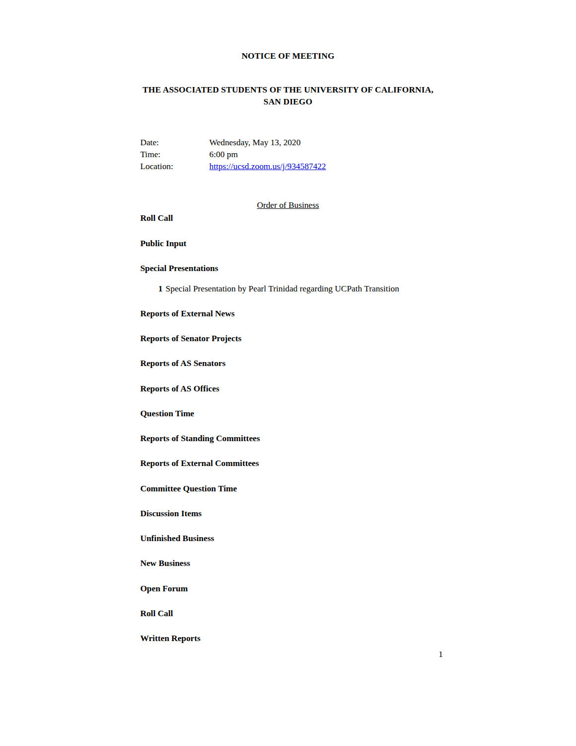NOTICE OF MEETING
THE ASSOCIATED STUDENTS OF THE UNIVERSITY OF CALIFORNIA, SAN DIEGO
| Date: | Wednesday, May 13, 2020 |
| Time: | 6:00 pm |
| Location: | https://ucsd.zoom.us/j/934587422 |
Order of Business
Roll Call
Public Input
Special Presentations
1 Special Presentation by Pearl Trinidad regarding UCPath Transition
Reports of External News
Reports of Senator Projects
Reports of AS Senators
Reports of AS Offices
Question Time
Reports of Standing Committees
Reports of External Committees
Committee Question Time
Discussion Items
Unfinished Business
New Business
Open Forum
Roll Call
Written Reports
1